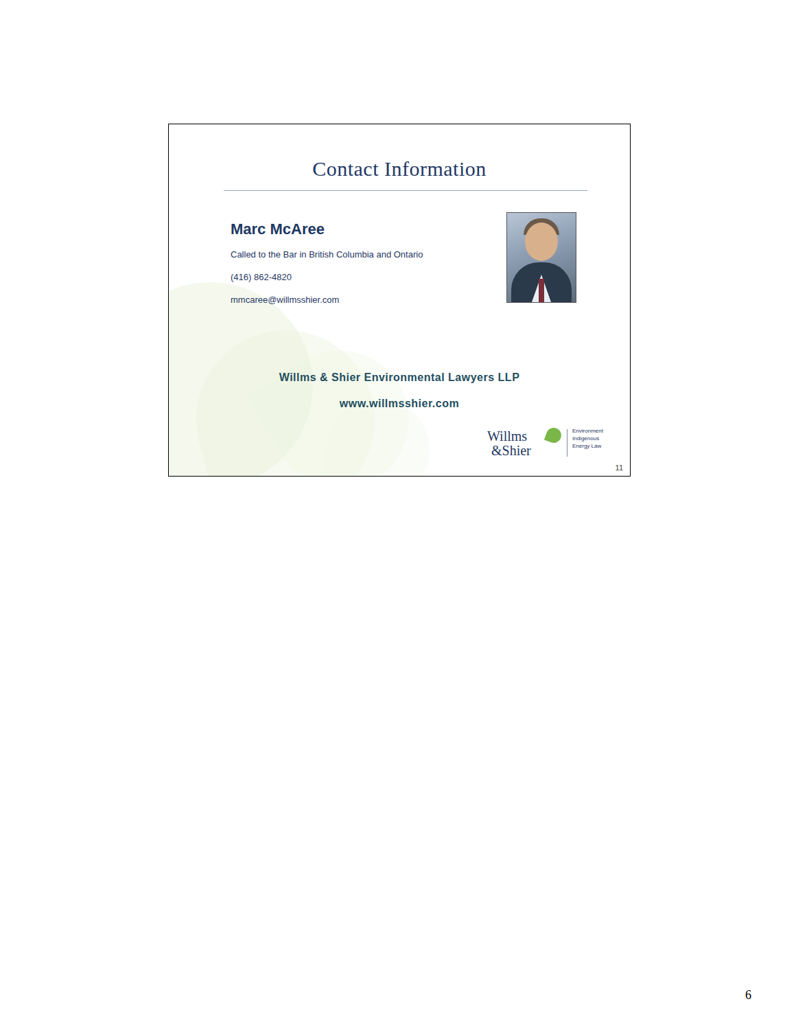Contact Information
Marc McAree
Called to the Bar in British Columbia and Ontario
(416) 862-4820
mmcaree@willmsshier.com
Willms & Shier Environmental Lawyers LLP
www.willmsshier.com
Willms &Shier
Environment
Indigenous
Energy Law
11
6